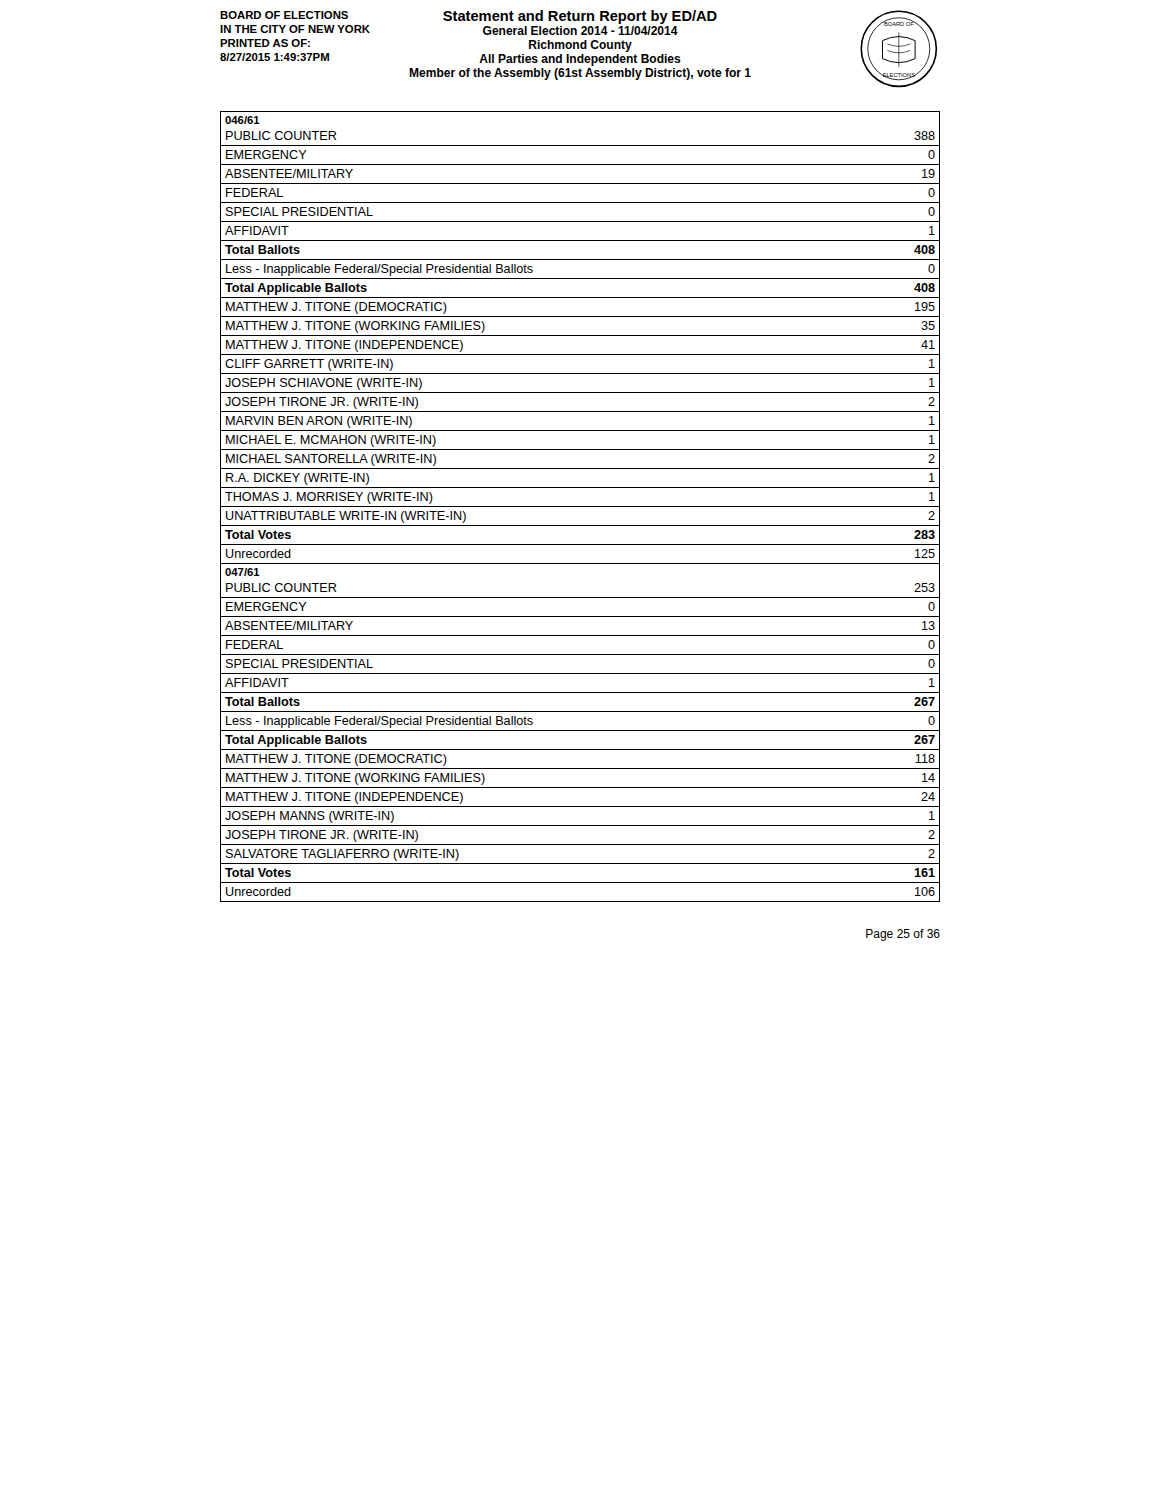BOARD OF ELECTIONS
IN THE CITY OF NEW YORK
PRINTED AS OF:
8/27/2015 1:49:37PM
Statement and Return Report by ED/AD
General Election 2014 - 11/04/2014
Richmond County
All Parties and Independent Bodies
Member of the Assembly (61st Assembly District), vote for 1
BOARD OF ELECTIONS
046/61
| PUBLIC COUNTER | 388 |
| EMERGENCY | 0 |
| ABSENTEE/MILITARY | 19 |
| FEDERAL | 0 |
| SPECIAL PRESIDENTIAL | 0 |
| AFFIDAVIT | 1 |
| Total Ballots | 408 |
| Less - Inapplicable Federal/Special Presidential Ballots | 0 |
| Total Applicable Ballots | 408 |
| MATTHEW J. TITONE (DEMOCRATIC) | 195 |
| MATTHEW J. TITONE (WORKING FAMILIES) | 35 |
| MATTHEW J. TITONE (INDEPENDENCE) | 41 |
| CLIFF GARRETT (WRITE-IN) | 1 |
| JOSEPH SCHIAVONE (WRITE-IN) | 1 |
| JOSEPH TIRONE JR. (WRITE-IN) | 2 |
| MARVIN BEN ARON (WRITE-IN) | 1 |
| MICHAEL E. MCMAHON (WRITE-IN) | 1 |
| MICHAEL SANTORELLA (WRITE-IN) | 2 |
| R.A. DICKEY (WRITE-IN) | 1 |
| THOMAS J. MORRISEY (WRITE-IN) | 1 |
| UNATTRIBUTABLE WRITE-IN (WRITE-IN) | 2 |
| Total Votes | 283 |
| Unrecorded | 125 |
047/61
| PUBLIC COUNTER | 253 |
| EMERGENCY | 0 |
| ABSENTEE/MILITARY | 13 |
| FEDERAL | 0 |
| SPECIAL PRESIDENTIAL | 0 |
| AFFIDAVIT | 1 |
| Total Ballots | 267 |
| Less - Inapplicable Federal/Special Presidential Ballots | 0 |
| Total Applicable Ballots | 267 |
| MATTHEW J. TITONE (DEMOCRATIC) | 118 |
| MATTHEW J. TITONE (WORKING FAMILIES) | 14 |
| MATTHEW J. TITONE (INDEPENDENCE) | 24 |
| JOSEPH MANNS (WRITE-IN) | 1 |
| JOSEPH TIRONE JR. (WRITE-IN) | 2 |
| SALVATORE TAGLIAFERRO (WRITE-IN) | 2 |
| Total Votes | 161 |
| Unrecorded | 106 |
Page 25 of 36